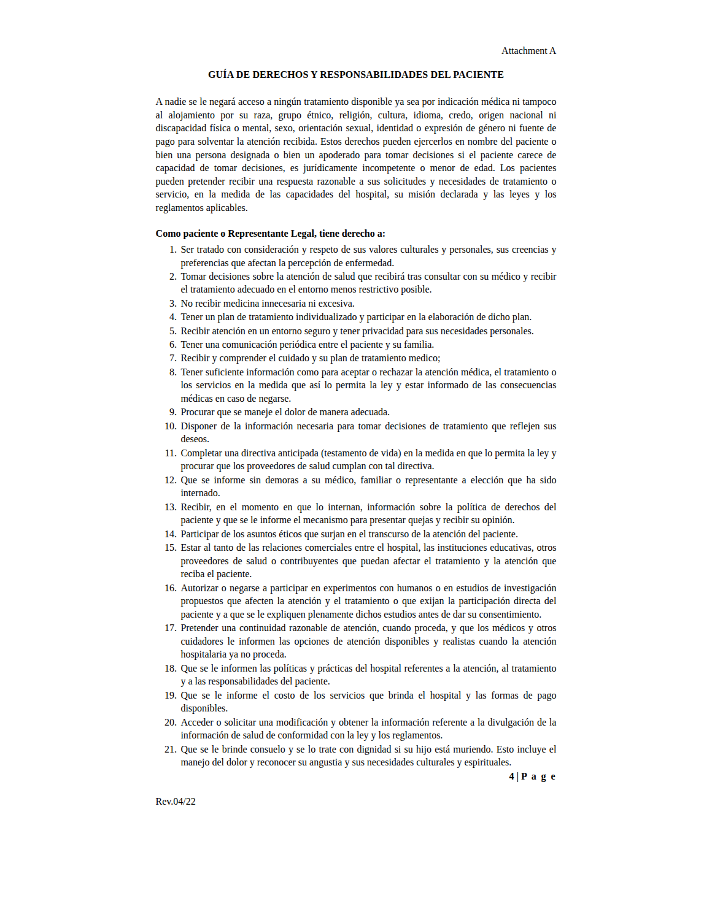Attachment A
GUÍA DE DERECHOS Y RESPONSABILIDADES DEL PACIENTE
A nadie se le negará acceso a ningún tratamiento disponible ya sea por indicación médica ni tampoco al alojamiento por su raza, grupo étnico, religión, cultura, idioma, credo, origen nacional ni discapacidad física o mental, sexo, orientación sexual, identidad o expresión de género ni fuente de pago para solventar la atención recibida. Estos derechos pueden ejercerlos en nombre del paciente o bien una persona designada o bien un apoderado para tomar decisiones si el paciente carece de capacidad de tomar decisiones, es jurídicamente incompetente o menor de edad. Los pacientes pueden pretender recibir una respuesta razonable a sus solicitudes y necesidades de tratamiento o servicio, en la medida de las capacidades del hospital, su misión declarada y las leyes y los reglamentos aplicables.
Como paciente o Representante Legal, tiene derecho a:
Ser tratado con consideración y respeto de sus valores culturales y personales, sus creencias y preferencias que afectan la percepción de enfermedad.
Tomar decisiones sobre la atención de salud que recibirá tras consultar con su médico y recibir el tratamiento adecuado en el entorno menos restrictivo posible.
No recibir medicina innecesaria ni excesiva.
Tener un plan de tratamiento individualizado y participar en la elaboración de dicho plan.
Recibir atención en un entorno seguro y tener privacidad para sus necesidades personales.
Tener una comunicación periódica entre el paciente y su familia.
Recibir y comprender el cuidado y su plan de tratamiento medico;
Tener suficiente información como para aceptar o rechazar la atención médica, el tratamiento o los servicios en la medida que así lo permita la ley y estar informado de las consecuencias médicas en caso de negarse.
Procurar que se maneje el dolor de manera adecuada.
Disponer de la información necesaria para tomar decisiones de tratamiento que reflejen sus deseos.
Completar una directiva anticipada (testamento de vida) en la medida en que lo permita la ley y procurar que los proveedores de salud cumplan con tal directiva.
Que se informe sin demoras a su médico, familiar o representante a elección que ha sido internado.
Recibir, en el momento en que lo internan, información sobre la política de derechos del paciente y que se le informe el mecanismo para presentar quejas y recibir su opinión.
Participar de los asuntos éticos que surjan en el transcurso de la atención del paciente.
Estar al tanto de las relaciones comerciales entre el hospital, las instituciones educativas, otros proveedores de salud o contribuyentes que puedan afectar el tratamiento y la atención que reciba el paciente.
Autorizar o negarse a participar en experimentos con humanos o en estudios de investigación propuestos que afecten la atención y el tratamiento o que exijan la participación directa del paciente y a que se le expliquen plenamente dichos estudios antes de dar su consentimiento.
Pretender una continuidad razonable de atención, cuando proceda, y que los médicos y otros cuidadores le informen las opciones de atención disponibles y realistas cuando la atención hospitalaria ya no proceda.
Que se le informen las políticas y prácticas del hospital referentes a la atención, al tratamiento y a las responsabilidades del paciente.
Que se le informe el costo de los servicios que brinda el hospital y las formas de pago disponibles.
Acceder o solicitar una modificación y obtener la información referente a la divulgación de la información de salud de conformidad con la ley y los reglamentos.
Que se le brinde consuelo y se lo trate con dignidad si su hijo está muriendo. Esto incluye el manejo del dolor y reconocer su angustia y sus necesidades culturales y espirituales.
4 | P a g e
Rev.04/22